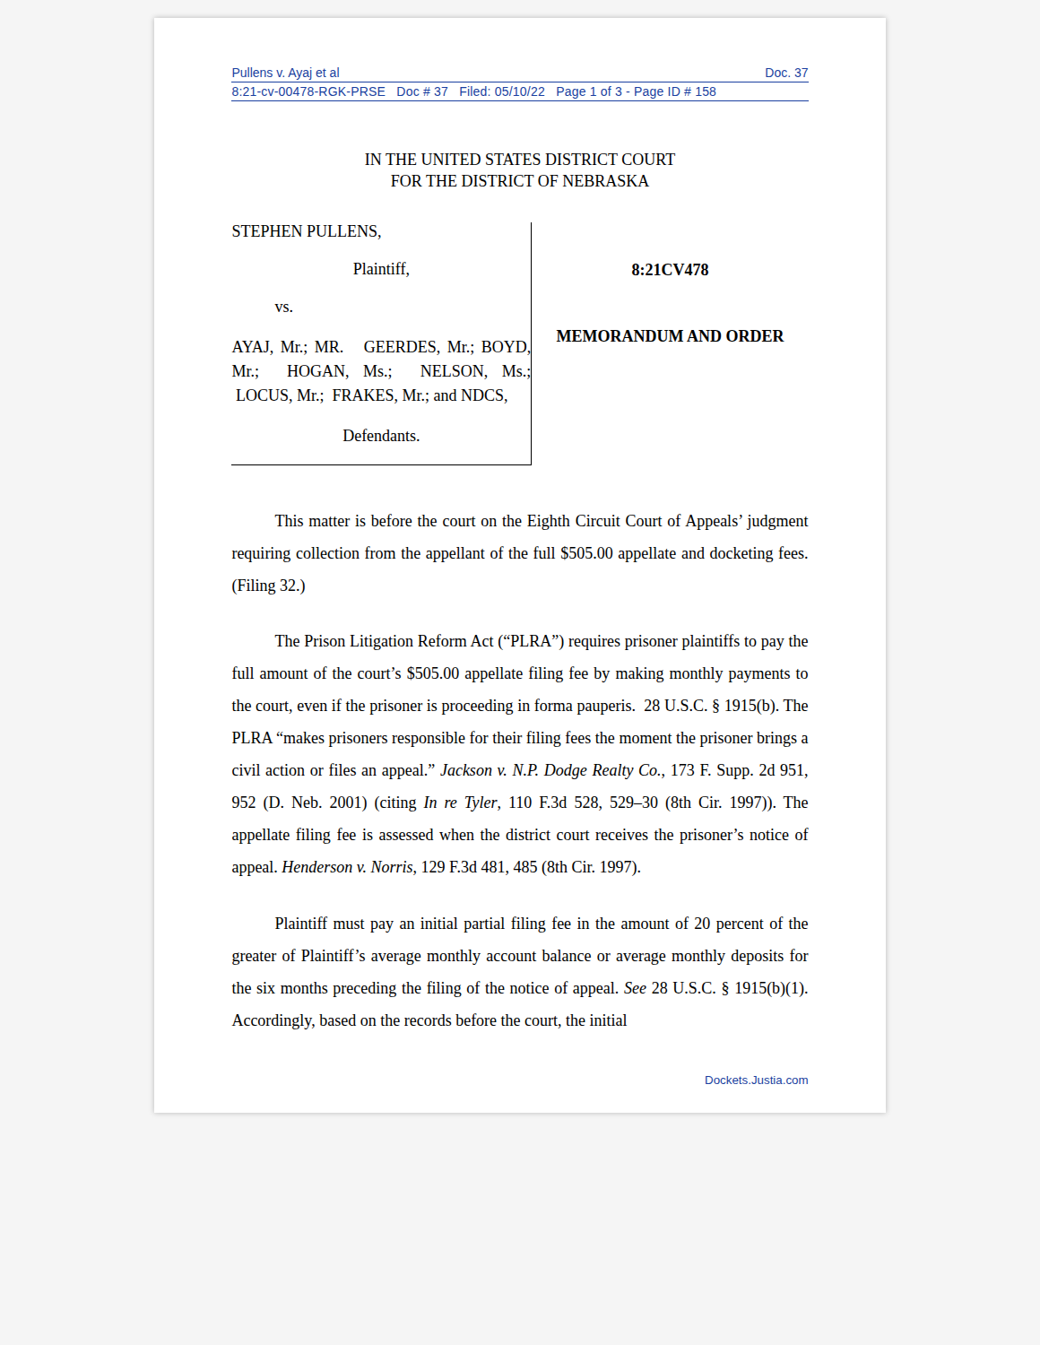Pullens v. Ayaj et al Doc. 37
8:21-cv-00478-RGK-PRSE Doc # 37 Filed: 05/10/22 Page 1 of 3 - Page ID # 158
IN THE UNITED STATES DISTRICT COURT
FOR THE DISTRICT OF NEBRASKA
| STEPHEN PULLENS, Plaintiff, vs. AYAJ, Mr.; MR. GEERDES, Mr.; BOYD, Mr.; HOGAN, Ms.; NELSON, Ms.; LOCUS, Mr.; FRAKES, Mr.; and NDCS, Defendants. | 8:21CV478 MEMORANDUM AND ORDER |
This matter is before the court on the Eighth Circuit Court of Appeals’ judgment requiring collection from the appellant of the full $505.00 appellate and docketing fees. (Filing 32.)
The Prison Litigation Reform Act (“PLRA”) requires prisoner plaintiffs to pay the full amount of the court’s $505.00 appellate filing fee by making monthly payments to the court, even if the prisoner is proceeding in forma pauperis. 28 U.S.C. § 1915(b). The PLRA “makes prisoners responsible for their filing fees the moment the prisoner brings a civil action or files an appeal.” Jackson v. N.P. Dodge Realty Co., 173 F. Supp. 2d 951, 952 (D. Neb. 2001) (citing In re Tyler, 110 F.3d 528, 529–30 (8th Cir. 1997)). The appellate filing fee is assessed when the district court receives the prisoner’s notice of appeal. Henderson v. Norris, 129 F.3d 481, 485 (8th Cir. 1997).
Plaintiff must pay an initial partial filing fee in the amount of 20 percent of the greater of Plaintiff’s average monthly account balance or average monthly deposits for the six months preceding the filing of the notice of appeal. See 28 U.S.C. § 1915(b)(1). Accordingly, based on the records before the court, the initial
Dockets.Justia.com